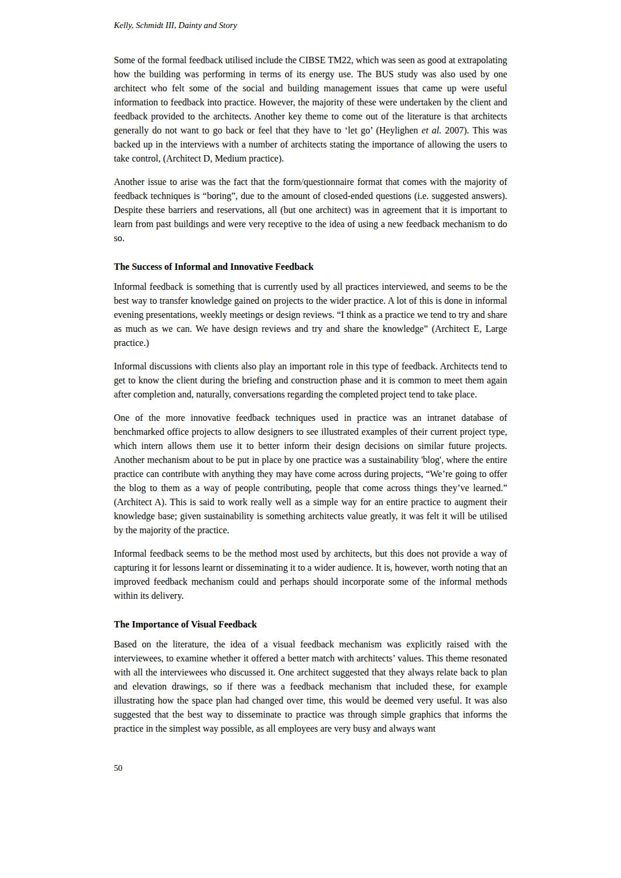Kelly, Schmidt III, Dainty and Story
Some of the formal feedback utilised include the CIBSE TM22, which was seen as good at extrapolating how the building was performing in terms of its energy use. The BUS study was also used by one architect who felt some of the social and building management issues that came up were useful information to feedback into practice. However, the majority of these were undertaken by the client and feedback provided to the architects. Another key theme to come out of the literature is that architects generally do not want to go back or feel that they have to ‘let go’ (Heylighen et al. 2007). This was backed up in the interviews with a number of architects stating the importance of allowing the users to take control, (Architect D, Medium practice).
Another issue to arise was the fact that the form/questionnaire format that comes with the majority of feedback techniques is “boring”, due to the amount of closed-ended questions (i.e. suggested answers). Despite these barriers and reservations, all (but one architect) was in agreement that it is important to learn from past buildings and were very receptive to the idea of using a new feedback mechanism to do so.
The Success of Informal and Innovative Feedback
Informal feedback is something that is currently used by all practices interviewed, and seems to be the best way to transfer knowledge gained on projects to the wider practice. A lot of this is done in informal evening presentations, weekly meetings or design reviews. “I think as a practice we tend to try and share as much as we can. We have design reviews and try and share the knowledge” (Architect E, Large practice.)
Informal discussions with clients also play an important role in this type of feedback. Architects tend to get to know the client during the briefing and construction phase and it is common to meet them again after completion and, naturally, conversations regarding the completed project tend to take place.
One of the more innovative feedback techniques used in practice was an intranet database of benchmarked office projects to allow designers to see illustrated examples of their current project type, which intern allows them use it to better inform their design decisions on similar future projects. Another mechanism about to be put in place by one practice was a sustainability 'blog', where the entire practice can contribute with anything they may have come across during projects, “We’re going to offer the blog to them as a way of people contributing, people that come across things they’ve learned.” (Architect A). This is said to work really well as a simple way for an entire practice to augment their knowledge base; given sustainability is something architects value greatly, it was felt it will be utilised by the majority of the practice.
Informal feedback seems to be the method most used by architects, but this does not provide a way of capturing it for lessons learnt or disseminating it to a wider audience. It is, however, worth noting that an improved feedback mechanism could and perhaps should incorporate some of the informal methods within its delivery.
The Importance of Visual Feedback
Based on the literature, the idea of a visual feedback mechanism was explicitly raised with the interviewees, to examine whether it offered a better match with architects’ values. This theme resonated with all the interviewees who discussed it. One architect suggested that they always relate back to plan and elevation drawings, so if there was a feedback mechanism that included these, for example illustrating how the space plan had changed over time, this would be deemed very useful. It was also suggested that the best way to disseminate to practice was through simple graphics that informs the practice in the simplest way possible, as all employees are very busy and always want
50